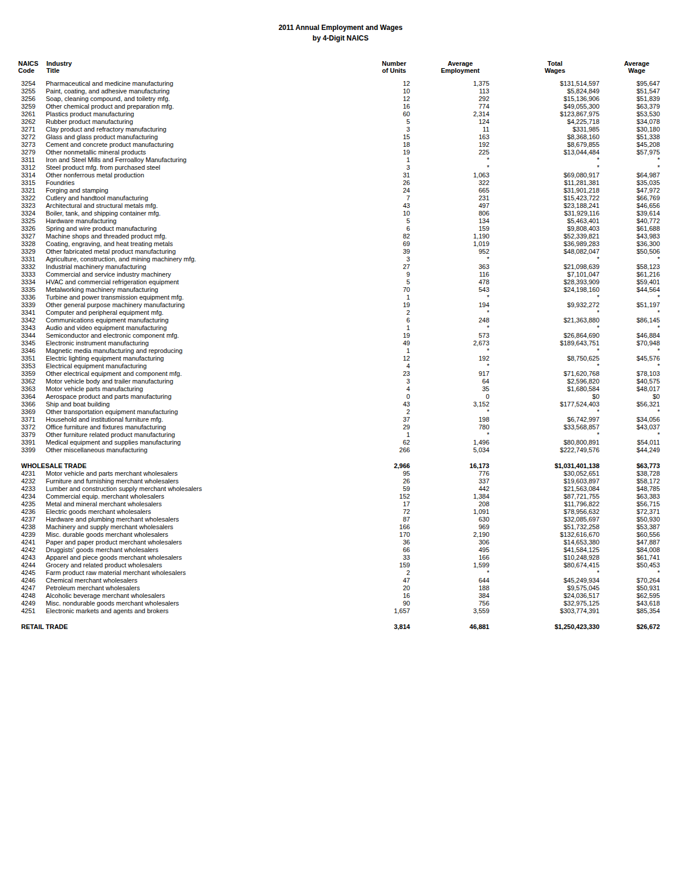2011 Annual Employment and Wages
by 4-Digit NAICS
| NAICS Code | Industry Title | Number of Units | Average Employment | Total Wages | Average Wage |
| --- | --- | --- | --- | --- | --- |
| 3254 | Pharmaceutical and medicine manufacturing | 12 | 1,375 | $131,514,597 | $95,647 |
| 3255 | Paint, coating, and adhesive manufacturing | 10 | 113 | $5,824,849 | $51,547 |
| 3256 | Soap, cleaning compound, and toiletry mfg. | 12 | 292 | $15,136,906 | $51,839 |
| 3259 | Other chemical product and preparation mfg. | 16 | 774 | $49,055,300 | $63,379 |
| 3261 | Plastics product manufacturing | 60 | 2,314 | $123,867,975 | $53,530 |
| 3262 | Rubber product manufacturing | 5 | 124 | $4,225,718 | $34,078 |
| 3271 | Clay product and refractory manufacturing | 3 | 11 | $331,985 | $30,180 |
| 3272 | Glass and glass product manufacturing | 15 | 163 | $8,368,160 | $51,338 |
| 3273 | Cement and concrete product manufacturing | 18 | 192 | $8,679,855 | $45,208 |
| 3279 | Other nonmetallic mineral products | 19 | 225 | $13,044,484 | $57,975 |
| 3311 | Iron and Steel Mills and Ferroalloy Manufacturing | 1 | * | * | * |
| 3312 | Steel product mfg. from purchased steel | 3 | * | * | * |
| 3314 | Other nonferrous metal production | 31 | 1,063 | $69,080,917 | $64,987 |
| 3315 | Foundries | 26 | 322 | $11,281,381 | $35,035 |
| 3321 | Forging and stamping | 24 | 665 | $31,901,218 | $47,972 |
| 3322 | Cutlery and handtool manufacturing | 7 | 231 | $15,423,722 | $66,769 |
| 3323 | Architectural and structural metals mfg. | 43 | 497 | $23,188,241 | $46,656 |
| 3324 | Boiler, tank, and shipping container mfg. | 10 | 806 | $31,929,116 | $39,614 |
| 3325 | Hardware manufacturing | 5 | 134 | $5,463,401 | $40,772 |
| 3326 | Spring and wire product manufacturing | 6 | 159 | $9,808,403 | $61,688 |
| 3327 | Machine shops and threaded product mfg. | 82 | 1,190 | $52,339,821 | $43,983 |
| 3328 | Coating, engraving, and heat treating metals | 69 | 1,019 | $36,989,283 | $36,300 |
| 3329 | Other fabricated metal product manufacturing | 39 | 952 | $48,082,047 | $50,506 |
| 3331 | Agriculture, construction, and mining machinery mfg. | 3 | * | * | * |
| 3332 | Industrial machinery manufacturing | 27 | 363 | $21,098,639 | $58,123 |
| 3333 | Commercial and service industry machinery | 9 | 116 | $7,101,047 | $61,216 |
| 3334 | HVAC and commercial refrigeration equipment | 5 | 478 | $28,393,909 | $59,401 |
| 3335 | Metalworking machinery manufacturing | 70 | 543 | $24,198,160 | $44,564 |
| 3336 | Turbine and power transmission equipment mfg. | 1 | * | * | * |
| 3339 | Other general purpose machinery manufacturing | 19 | 194 | $9,932,272 | $51,197 |
| 3341 | Computer and peripheral equipment mfg. | 2 | * | * | * |
| 3342 | Communications equipment manufacturing | 6 | 248 | $21,363,880 | $86,145 |
| 3343 | Audio and video equipment manufacturing | 1 | * | * | * |
| 3344 | Semiconductor and electronic component mfg. | 19 | 573 | $26,864,690 | $46,884 |
| 3345 | Electronic instrument manufacturing | 49 | 2,673 | $189,643,751 | $70,948 |
| 3346 | Magnetic media manufacturing and reproducing | 1 | * | * | * |
| 3351 | Electric lighting equipment manufacturing | 12 | 192 | $8,750,625 | $45,576 |
| 3353 | Electrical equipment manufacturing | 4 | * | * | * |
| 3359 | Other electrical equipment and component mfg. | 23 | 917 | $71,620,768 | $78,103 |
| 3362 | Motor vehicle body and trailer manufacturing | 3 | 64 | $2,596,820 | $40,575 |
| 3363 | Motor vehicle parts manufacturing | 4 | 35 | $1,680,584 | $48,017 |
| 3364 | Aerospace product and parts manufacturing | 0 | 0 | $0 | $0 |
| 3366 | Ship and boat building | 43 | 3,152 | $177,524,403 | $56,321 |
| 3369 | Other transportation equipment manufacturing | 2 | * | * | * |
| 3371 | Household and institutional furniture mfg. | 37 | 198 | $6,742,997 | $34,056 |
| 3372 | Office furniture and fixtures manufacturing | 29 | 780 | $33,568,857 | $43,037 |
| 3379 | Other furniture related product manufacturing | 1 | * | * | * |
| 3391 | Medical equipment and supplies manufacturing | 62 | 1,496 | $80,800,891 | $54,011 |
| 3399 | Other miscellaneous manufacturing | 266 | 5,034 | $222,749,576 | $44,249 |
| WHOLESALE TRADE | 2,966 | 16,173 | $1,031,401,138 | $63,773 |
| 4231 | Motor vehicle and parts merchant wholesalers | 95 | 776 | $30,052,651 | $38,728 |
| 4232 | Furniture and furnishing merchant wholesalers | 26 | 337 | $19,603,897 | $58,172 |
| 4233 | Lumber and construction supply merchant wholesalers | 59 | 442 | $21,563,084 | $48,785 |
| 4234 | Commercial equip. merchant wholesalers | 152 | 1,384 | $87,721,755 | $63,383 |
| 4235 | Metal and mineral merchant wholesalers | 17 | 208 | $11,796,822 | $56,715 |
| 4236 | Electric goods merchant wholesalers | 72 | 1,091 | $78,956,632 | $72,371 |
| 4237 | Hardware and plumbing merchant wholesalers | 87 | 630 | $32,085,697 | $50,930 |
| 4238 | Machinery and supply merchant wholesalers | 166 | 969 | $51,732,258 | $53,387 |
| 4239 | Misc. durable goods merchant wholesalers | 170 | 2,190 | $132,616,670 | $60,556 |
| 4241 | Paper and paper product merchant wholesalers | 36 | 306 | $14,653,380 | $47,887 |
| 4242 | Druggists' goods merchant wholesalers | 66 | 495 | $41,584,125 | $84,008 |
| 4243 | Apparel and piece goods merchant wholesalers | 33 | 166 | $10,248,928 | $61,741 |
| 4244 | Grocery and related product wholesalers | 159 | 1,599 | $80,674,415 | $50,453 |
| 4245 | Farm product raw material merchant wholesalers | 2 | * | * | * |
| 4246 | Chemical merchant wholesalers | 47 | 644 | $45,249,934 | $70,264 |
| 4247 | Petroleum merchant wholesalers | 20 | 188 | $9,575,045 | $50,931 |
| 4248 | Alcoholic beverage merchant wholesalers | 16 | 384 | $24,036,517 | $62,595 |
| 4249 | Misc. nondurable goods merchant wholesalers | 90 | 756 | $32,975,125 | $43,618 |
| 4251 | Electronic markets and agents and brokers | 1,657 | 3,559 | $303,774,391 | $85,354 |
| RETAIL TRADE | 3,814 | 46,881 | $1,250,423,330 | $26,672 |